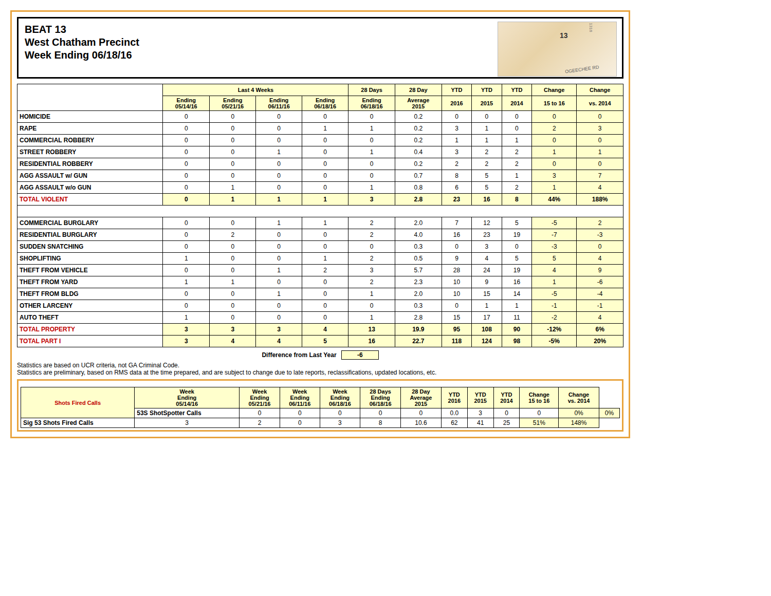BEAT 13
West Chatham Precinct
Week Ending 06/18/16
13 1316 OGEECHEE RD
| | Last 4 Weeks | 28 Days | 28 Day | YTD | YTD | YTD | Change | Change |
| --- | --- | --- | --- | --- | --- | --- | --- | --- |
| Ending 05/14/16 | Ending 05/21/16 | Ending 06/11/16 | Ending 06/18/16 | Ending 06/18/16 | Average 2015 | 2016 | 2015 | 2014 | 15 to 16 | vs. 2014 |
| HOMICIDE | 0 | 0 | 0 | 0 | 0 | 0.2 | 0 | 0 | 0 | 0 | 0 |
| RAPE | 0 | 0 | 0 | 1 | 1 | 0.2 | 3 | 1 | 0 | 2 | 3 |
| COMMERCIAL ROBBERY | 0 | 0 | 0 | 0 | 0 | 0.2 | 1 | 1 | 1 | 0 | 0 |
| STREET ROBBERY | 0 | 0 | 1 | 0 | 1 | 0.4 | 3 | 2 | 2 | 1 | 1 |
| RESIDENTIAL ROBBERY | 0 | 0 | 0 | 0 | 0 | 0.2 | 2 | 2 | 2 | 0 | 0 |
| AGG ASSAULT w/ GUN | 0 | 0 | 0 | 0 | 0 | 0.7 | 8 | 5 | 1 | 3 | 7 |
| AGG ASSAULT w/o GUN | 0 | 1 | 0 | 0 | 1 | 0.8 | 6 | 5 | 2 | 1 | 4 |
| TOTAL VIOLENT | 0 | 1 | 1 | 1 | 3 | 2.8 | 23 | 16 | 8 | 44% | 188% |
| COMMERCIAL BURGLARY | 0 | 0 | 1 | 1 | 2 | 2.0 | 7 | 12 | 5 | -5 | 2 |
| RESIDENTIAL BURGLARY | 0 | 2 | 0 | 0 | 2 | 4.0 | 16 | 23 | 19 | -7 | -3 |
| SUDDEN SNATCHING | 0 | 0 | 0 | 0 | 0 | 0.3 | 0 | 3 | 0 | -3 | 0 |
| SHOPLIFTING | 1 | 0 | 0 | 1 | 2 | 0.5 | 9 | 4 | 5 | 5 | 4 |
| THEFT FROM VEHICLE | 0 | 0 | 1 | 2 | 3 | 5.7 | 28 | 24 | 19 | 4 | 9 |
| THEFT FROM YARD | 1 | 1 | 0 | 0 | 2 | 2.3 | 10 | 9 | 16 | 1 | -6 |
| THEFT FROM BLDG | 0 | 0 | 1 | 0 | 1 | 2.0 | 10 | 15 | 14 | -5 | -4 |
| OTHER LARCENY | 0 | 0 | 0 | 0 | 0 | 0.3 | 0 | 1 | 1 | -1 | -1 |
| AUTO THEFT | 1 | 0 | 0 | 0 | 1 | 2.8 | 15 | 17 | 11 | -2 | 4 |
| TOTAL PROPERTY | 3 | 3 | 3 | 4 | 13 | 19.9 | 95 | 108 | 90 | -12% | 6% |
| TOTAL PART I | 3 | 4 | 4 | 5 | 16 | 22.7 | 118 | 124 | 98 | -5% | 20% |
Difference from Last Year -6
Statistics are based on UCR criteria, not GA Criminal Code.
Statistics are preliminary, based on RMS data at the time prepared, and are subject to change due to late reports, reclassifications, updated locations, etc.
| Shots Fired Calls | Week Ending 05/14/16 | Week Ending 05/21/16 | Week Ending 06/11/16 | Week Ending 06/18/16 | 28 Days Ending 06/18/16 | 28 Day Average 2015 | YTD 2016 | YTD 2015 | YTD 2014 | Change 15 to 16 | Change vs. 2014 |
| --- | --- | --- | --- | --- | --- | --- | --- | --- | --- | --- | --- |
| 53S ShotSpotter Calls | 0 | 0 | 0 | 0 | 0 | 0.0 | 3 | 0 | 0 | 0% | 0% |
| Sig 53 Shots Fired Calls | 3 | 2 | 0 | 3 | 8 | 10.6 | 62 | 41 | 25 | 51% | 148% |